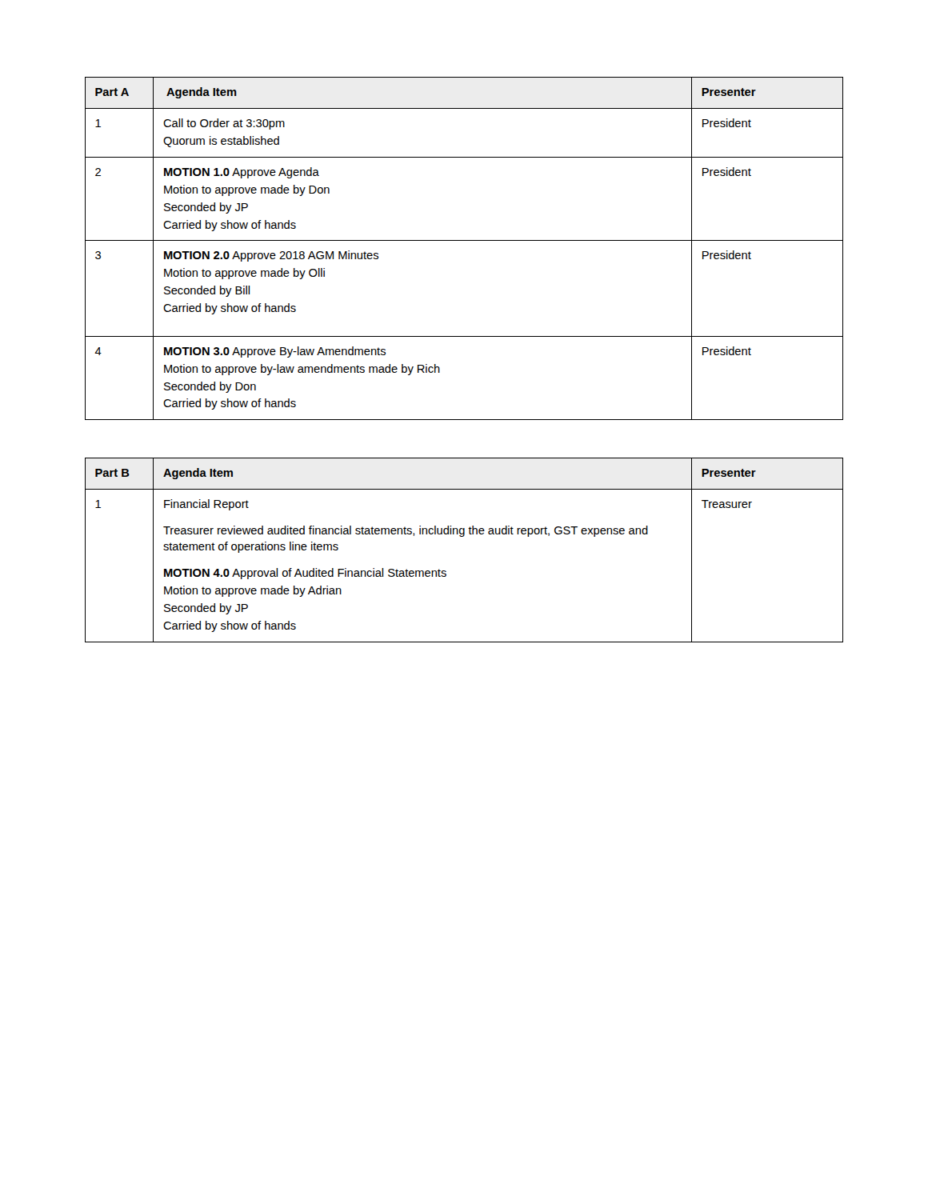| Part A | Agenda Item | Presenter |
| --- | --- | --- |
| 1 | Call to Order at 3:30pm Quorum is established | President |
| 2 | MOTION 1.0 Approve Agenda Motion to approve made by Don Seconded by JP Carried by show of hands | President |
| 3 | MOTION 2.0 Approve 2018 AGM Minutes Motion to approve made by Olli Seconded by Bill Carried by show of hands | President |
| 4 | MOTION 3.0 Approve By-law Amendments Motion to approve by-law amendments made by Rich Seconded by Don Carried by show of hands | President |
| Part B | Agenda Item | Presenter |
| --- | --- | --- |
| 1 | Financial Report Treasurer reviewed audited financial statements, including the audit report, GST expense and statement of operations line items MOTION 4.0 Approval of Audited Financial Statements Motion to approve made by Adrian Seconded by JP Carried by show of hands | Treasurer |